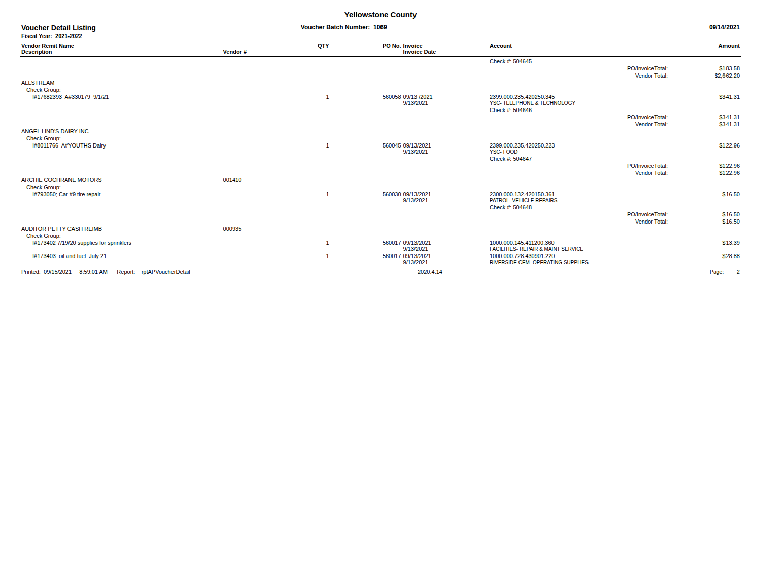Yellowstone County
| Voucher Detail Listing | Voucher Batch Number: 1069 | 09/14/2021 |
| Fiscal Year: 2021-2022 |
| Vendor Remit Name Description | Vendor # | QTY | PO No. | Invoice Invoice Date | Account | Amount |
| --- | --- | --- | --- | --- | --- | --- |
| | | | | | Check #: 504645 | |
| | PO/InvoiceTotal: | $183.58 |
| | Vendor Total: | $2,662.20 |
| ALLSTREAM | | | | | | |
| Check Group: | |
| I#17682393 A#330179 9/1/21 | | 1 | 560058 | 09/13 /2021 9/13/2021 | 2399.000.235.420250.345 YSC- TELEPHONE & TECHNOLOGY | $341.31 |
| | Check #: 504646 | |
| | PO/InvoiceTotal: | $341.31 |
| | Vendor Total: | $341.31 |
| ANGEL LIND'S DAIRY INC | |
| Check Group: | |
| I#8011766 A#YOUTHS Dairy | | 1 | 560045 | 09/13/2021 9/13/2021 | 2399.000.235.420250.223 YSC- FOOD | $122.96 |
| | Check #: 504647 | |
| | PO/InvoiceTotal: | $122.96 |
| | Vendor Total: | $122.96 |
| ARCHIE COCHRANE MOTORS | 001410 | |
| Check Group: | |
| I#793050; Car #9 tire repair | | 1 | 560030 | 09/13/2021 9/13/2021 | 2300.000.132.420150.361 PATROL- VEHICLE REPAIRS | $16.50 |
| | Check #: 504648 | |
| | PO/InvoiceTotal: | $16.50 |
| | Vendor Total: | $16.50 |
| AUDITOR PETTY CASH REIMB | 000935 | |
| Check Group: | |
| I#173402 7/19/20 supplies for sprinklers | | 1 | 560017 | 09/13/2021 9/13/2021 | 1000.000.145.411200.360 FACILITIES- REPAIR & MAINT SERVICE | $13.39 |
| I#173403 oil and fuel July 21 | | 1 | 560017 | 09/13/2021 9/13/2021 | 1000.000.728.430901.220 RIVERSIDE CEM- OPERATING SUPPLIES | $28.88 |
| Printed: 09/15/2021 8:59:01 AM Report: rptAPVoucherDetail | 2020.4.14 | Page: 2 |